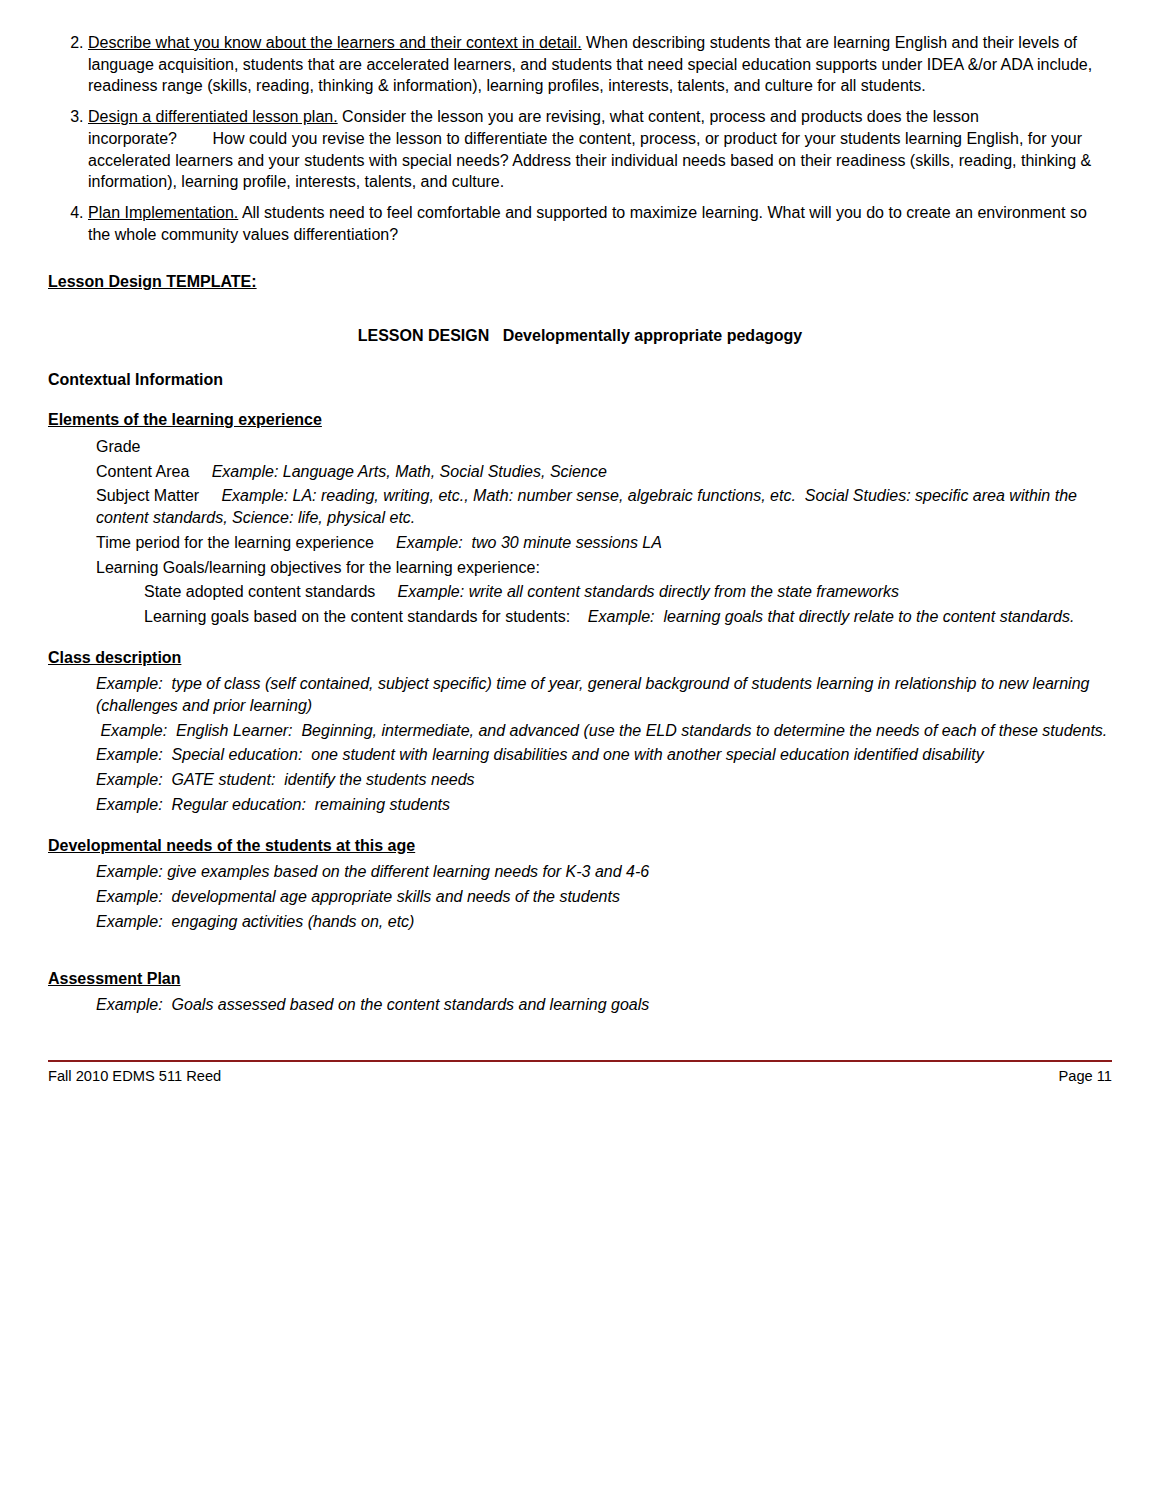Describe what you know about the learners and their context in detail. When describing students that are learning English and their levels of language acquisition, students that are accelerated learners, and students that need special education supports under IDEA &/or ADA include, readiness range (skills, reading, thinking & information), learning profiles, interests, talents, and culture for all students.
Design a differentiated lesson plan. Consider the lesson you are revising, what content, process and products does the lesson incorporate? How could you revise the lesson to differentiate the content, process, or product for your students learning English, for your accelerated learners and your students with special needs? Address their individual needs based on their readiness (skills, reading, thinking & information), learning profile, interests, talents, and culture.
Plan Implementation. All students need to feel comfortable and supported to maximize learning. What will you do to create an environment so the whole community values differentiation?
Lesson Design TEMPLATE:
LESSON DESIGN Developmentally appropriate pedagogy
Contextual Information
Elements of the learning experience
Grade
Content Area Example: Language Arts, Math, Social Studies, Science
Subject Matter Example: LA: reading, writing, etc., Math: number sense, algebraic functions, etc. Social Studies: specific area within the content standards, Science: life, physical etc.
Time period for the learning experience Example: two 30 minute sessions LA
Learning Goals/learning objectives for the learning experience:
State adopted content standards Example: write all content standards directly from the state frameworks
Learning goals based on the content standards for students: Example: learning goals that directly relate to the content standards.
Class description
Example: type of class (self contained, subject specific) time of year, general background of students learning in relationship to new learning (challenges and prior learning)
Example: English Learner: Beginning, intermediate, and advanced (use the ELD standards to determine the needs of each of these students.
Example: Special education: one student with learning disabilities and one with another special education identified disability
Example: GATE student: identify the students needs
Example: Regular education: remaining students
Developmental needs of the students at this age
Example: give examples based on the different learning needs for K-3 and 4-6
Example: developmental age appropriate skills and needs of the students
Example: engaging activities (hands on, etc)
Assessment Plan
Example: Goals assessed based on the content standards and learning goals
Fall 2010 EDMS 511 Reed Page 11